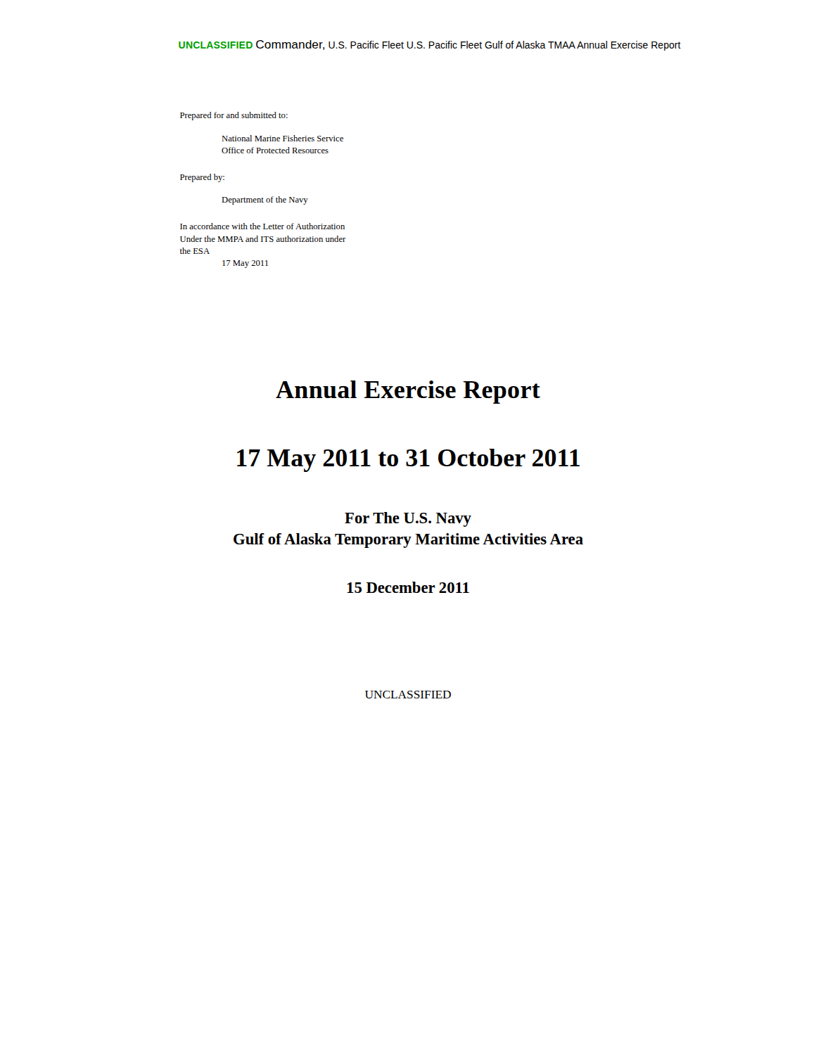UNCLASSIFIED Commander, U.S. Pacific Fleet U.S. Pacific Fleet Gulf of Alaska TMAA Annual Exercise Report
Prepared for and submitted to:
National Marine Fisheries Service
Office of Protected Resources
Prepared by:
Department of the Navy
In accordance with the Letter of Authorization
Under the MMPA and ITS authorization under
the ESA
17 May 2011
Annual Exercise Report
17 May 2011 to 31 October 2011
For The U.S. Navy
Gulf of Alaska Temporary Maritime Activities Area
15 December 2011
UNCLASSIFIED